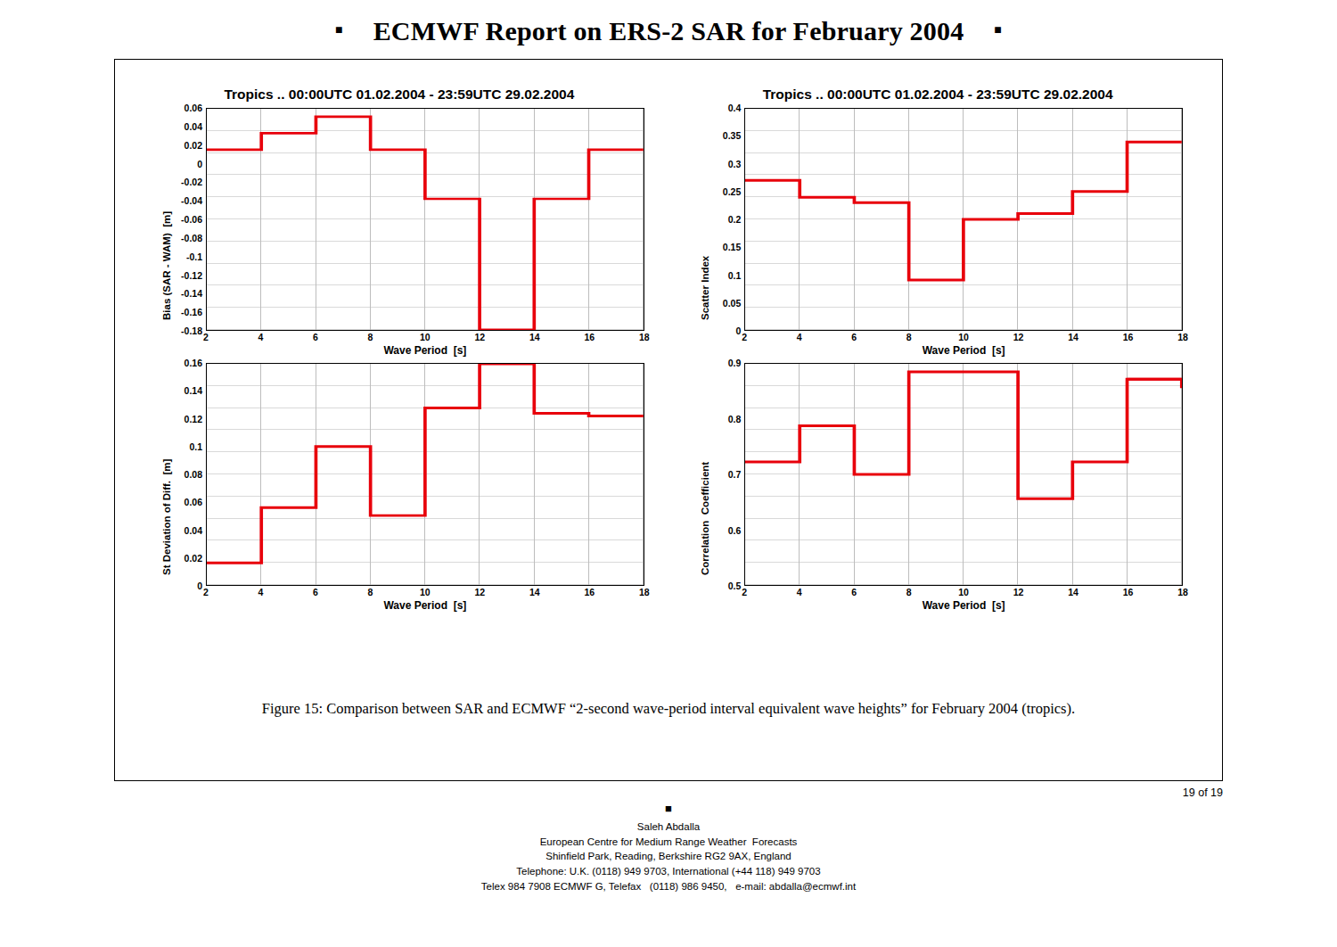■ECMWF Report on ERS-2 SAR for February 2004■
Tropics .. 00:00UTC 01.02.2004 - 23:59UTC 29.02.2004
Bias (SAR - WAM) [m]
0.06
0.04
0.02
0
-0.02
-0.04
-0.06
-0.08
-0.1
-0.12
-0.14
-0.16
-0.18
2
4
6
8
10
12
14
16
18
Wave Period [s]
Tropics .. 00:00UTC 01.02.2004 - 23:59UTC 29.02.2004
Scatter Index
0.4
0.35
0.3
0.25
0.2
0.15
0.1
0.05
0
2
4
6
8
10
12
14
16
18
Wave Period [s]
St Deviation of Diff. [m]
0.16
0.14
0.12
0.1
0.08
0.06
0.04
0.02
0
2
4
6
8
10
12
14
16
18
Wave Period [s]
Correlation Coefficient
0.9
0.8
0.7
0.6
0.5
2
4
6
8
10
12
14
16
18
Wave Period [s]
Figure 15: Comparison between SAR and ECMWF “2-second wave-period interval equivalent wave heights” for February 2004 (tropics).
19 of 19
■ Saleh Abdalla
European Centre for Medium Range Weather Forecasts
Shinfield Park, Reading, Berkshire RG2 9AX, England
Telephone: U.K. (0118) 949 9703, International (+44 118) 949 9703
Telex 984 7908 ECMWF G, Telefax (0118) 986 9450, e-mail: abdalla@ecmwf.int